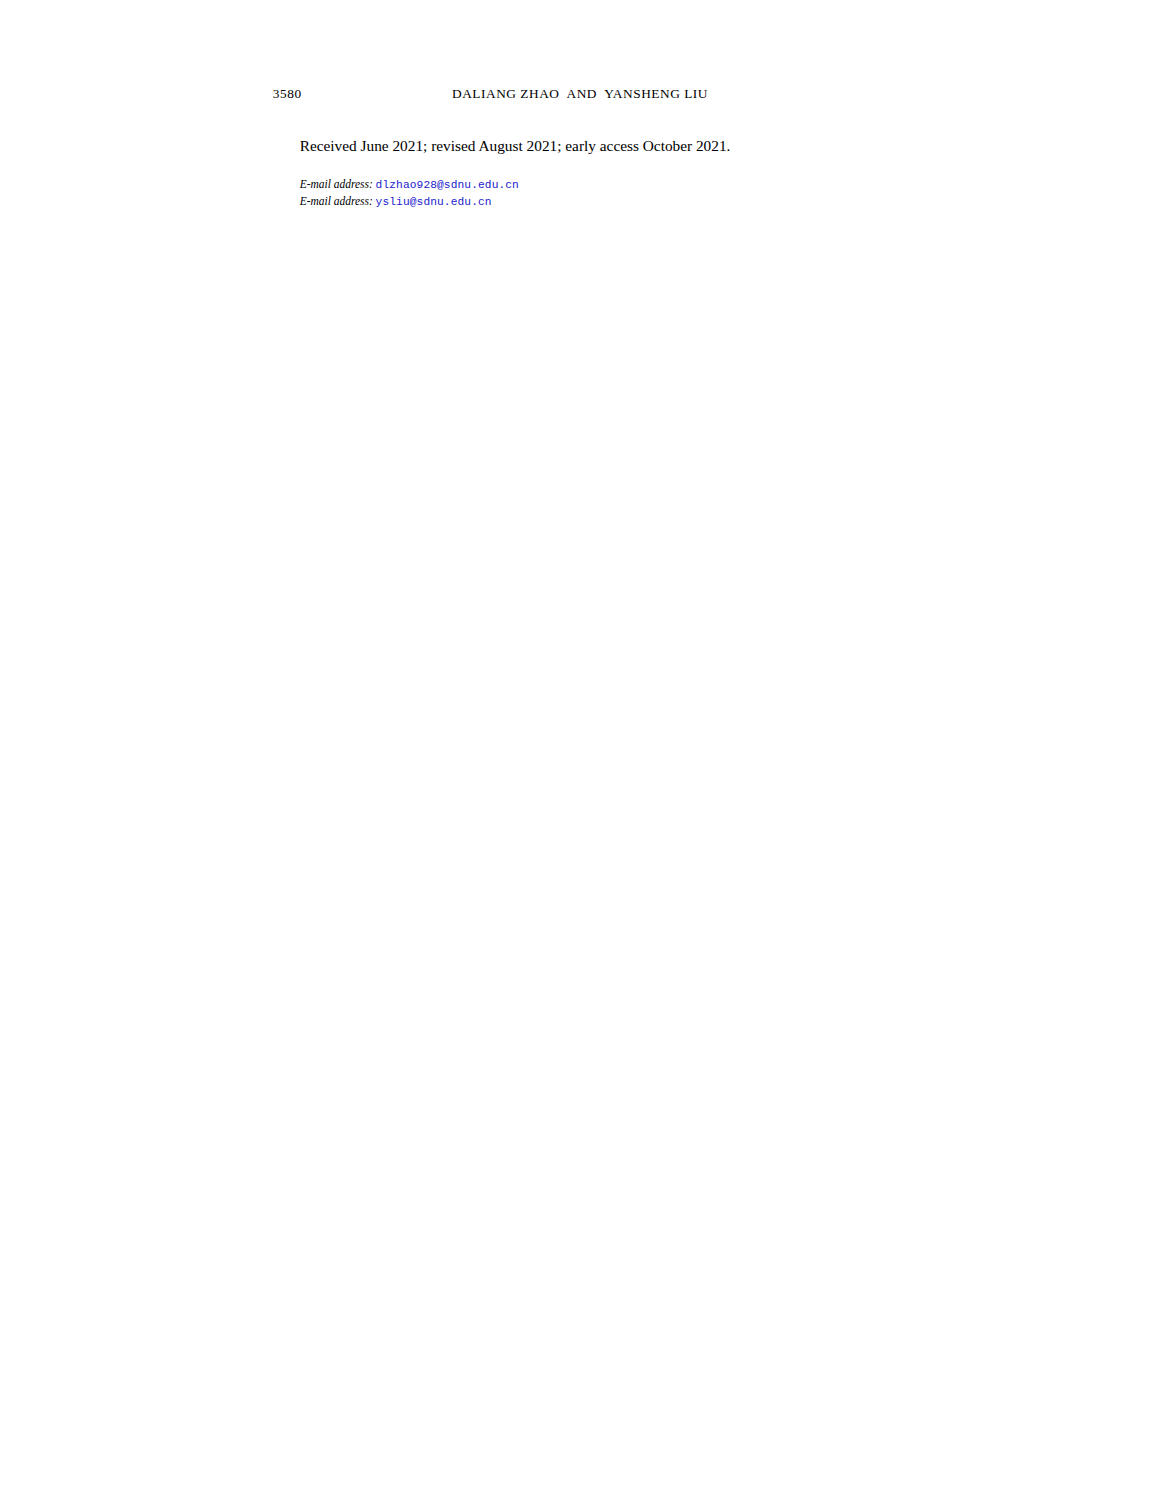3580 DALIANG ZHAO AND YANSHENG LIU
Received June 2021; revised August 2021; early access October 2021.
E-mail address: dlzhao928@sdnu.edu.cn
E-mail address: ysliu@sdnu.edu.cn